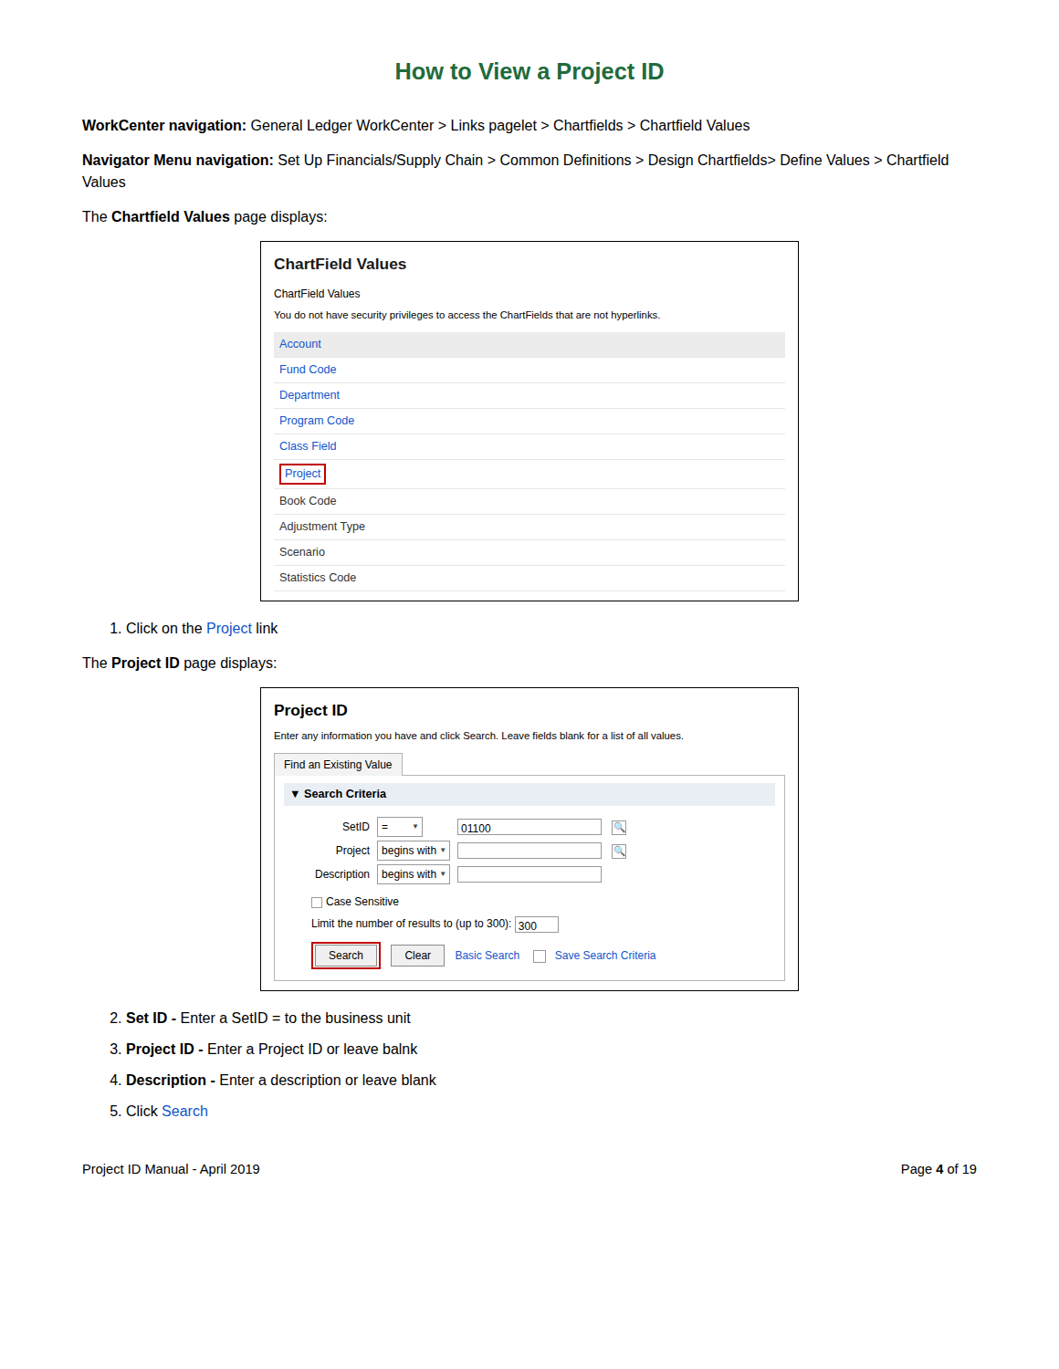How to View a Project ID
WorkCenter navigation: General Ledger WorkCenter > Links pagelet > Chartfields > Chartfield Values
Navigator Menu navigation: Set Up Financials/Supply Chain > Common Definitions > Design Chartfields> Define Values > Chartfield Values
The Chartfield Values page displays:
ChartField Values
ChartField Values
You do not have security privileges to access the ChartFields that are not hyperlinks.
Account
Fund Code
Department
Program Code
Class Field
Project
Book Code
Adjustment Type
Scenario
Statistics Code
Click on the Project link
The Project ID page displays:
Project ID
Enter any information you have and click Search. Leave fields blank for a list of all values.
Find an Existing Value
▼ Search Criteria
| SetID | = | 01100 | 🔍 |
| Project | begins with | | 🔍 |
| Description | begins with | | |
Case Sensitive
Limit the number of results to (up to 300): 300
Search Clear Basic Search Save Search Criteria
Set ID - Enter a SetID = to the business unit
Project ID - Enter a Project ID or leave balnk
Description - Enter a description or leave blank
Click Search
Project ID Manual - April 2019 Page 4 of 19